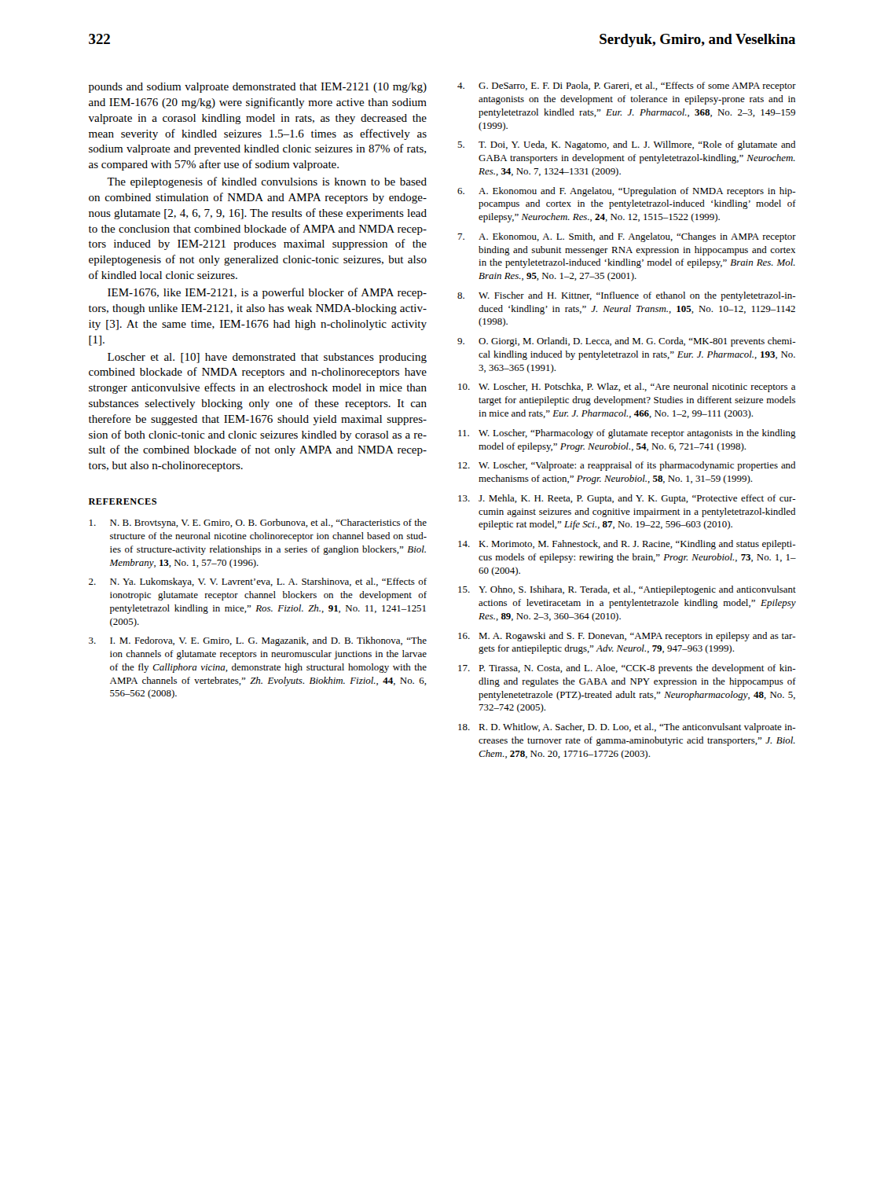322 Serdyuk, Gmiro, and Veselkina
pounds and sodium valproate demonstrated that IEM-2121 (10 mg/kg) and IEM-1676 (20 mg/kg) were significantly more active than sodium valproate in a corasol kindling model in rats, as they decreased the mean severity of kindled seizures 1.5–1.6 times as effectively as sodium valproate and prevented kindled clonic seizures in 87% of rats, as compared with 57% after use of sodium valproate.
The epileptogenesis of kindled convulsions is known to be based on combined stimulation of NMDA and AMPA receptors by endogenous glutamate [2, 4, 6, 7, 9, 16]. The results of these experiments lead to the conclusion that combined blockade of AMPA and NMDA receptors induced by IEM-2121 produces maximal suppression of the epileptogenesis of not only generalized clonic-tonic seizures, but also of kindled local clonic seizures.
IEM-1676, like IEM-2121, is a powerful blocker of AMPA receptors, though unlike IEM-2121, it also has weak NMDA-blocking activity [3]. At the same time, IEM-1676 had high n-cholinolytic activity [1].
Loscher et al. [10] have demonstrated that substances producing combined blockade of NMDA receptors and n-cholinoreceptors have stronger anticonvulsive effects in an electroshock model in mice than substances selectively blocking only one of these receptors. It can therefore be suggested that IEM-1676 should yield maximal suppression of both clonic-tonic and clonic seizures kindled by corasol as a result of the combined blockade of not only AMPA and NMDA receptors, but also n-cholinoreceptors.
References
1. N. B. Brovtsyna, V. E. Gmiro, O. B. Gorbunova, et al., “Characteristics of the structure of the neuronal nicotine cholinoreceptor ion channel based on studies of structure-activity relationships in a series of ganglion blockers,” Biol. Membrany, 13, No. 1, 57–70 (1996).
2. N. Ya. Lukomskaya, V. V. Lavrent’eva, L. A. Starshinova, et al., “Effects of ionotropic glutamate receptor channel blockers on the development of pentyletetrazol kindling in mice,” Ros. Fiziol. Zh., 91, No. 11, 1241–1251 (2005).
3. I. M. Fedorova, V. E. Gmiro, L. G. Magazanik, and D. B. Tikhonova, “The ion channels of glutamate receptors in neuromuscular junctions in the larvae of the fly Calliphora vicina, demonstrate high structural homology with the AMPA channels of vertebrates,” Zh. Evolyuts. Biokhim. Fiziol., 44, No. 6, 556–562 (2008).
4. G. DeSarro, E. F. Di Paola, P. Gareri, et al., “Effects of some AMPA receptor antagonists on the development of tolerance in epilepsy-prone rats and in pentyletetrazol kindled rats,” Eur. J. Pharmacol., 368, No. 2–3, 149–159 (1999).
5. T. Doi, Y. Ueda, K. Nagatomo, and L. J. Willmore, “Role of glutamate and GABA transporters in development of pentyletetrazol-kindling,” Neurochem. Res., 34, No. 7, 1324–1331 (2009).
6. A. Ekonomou and F. Angelatou, “Upregulation of NMDA receptors in hippocampus and cortex in the pentyletetrazol-induced ‘kindling’ model of epilepsy,” Neurochem. Res., 24, No. 12, 1515–1522 (1999).
7. A. Ekonomou, A. L. Smith, and F. Angelatou, “Changes in AMPA receptor binding and subunit messenger RNA expression in hippocampus and cortex in the pentyletetrazol-induced ‘kindling’ model of epilepsy,” Brain Res. Mol. Brain Res., 95, No. 1–2, 27–35 (2001).
8. W. Fischer and H. Kittner, “Influence of ethanol on the pentyletetrazol-induced ‘kindling’ in rats,” J. Neural Transm., 105, No. 10–12, 1129–1142 (1998).
9. O. Giorgi, M. Orlandi, D. Lecca, and M. G. Corda, “MK-801 prevents chemical kindling induced by pentyletetrazol in rats,” Eur. J. Pharmacol., 193, No. 3, 363–365 (1991).
10. W. Loscher, H. Potschka, P. Wlaz, et al., “Are neuronal nicotinic receptors a target for antiepileptic drug development? Studies in different seizure models in mice and rats,” Eur. J. Pharmacol., 466, No. 1–2, 99–111 (2003).
11. W. Loscher, “Pharmacology of glutamate receptor antagonists in the kindling model of epilepsy,” Progr. Neurobiol., 54, No. 6, 721–741 (1998).
12. W. Loscher, “Valproate: a reappraisal of its pharmacodynamic properties and mechanisms of action,” Progr. Neurobiol., 58, No. 1, 31–59 (1999).
13. J. Mehla, K. H. Reeta, P. Gupta, and Y. K. Gupta, “Protective effect of curcumin against seizures and cognitive impairment in a pentyletetrazol-kindled epileptic rat model,” Life Sci., 87, No. 19–22, 596–603 (2010).
14. K. Morimoto, M. Fahnestock, and R. J. Racine, “Kindling and status epilepticus models of epilepsy: rewiring the brain,” Progr. Neurobiol., 73, No. 1, 1–60 (2004).
15. Y. Ohno, S. Ishihara, R. Terada, et al., “Antiepileptogenic and anticonvulsant actions of levetiracetam in a pentylentetrazole kindling model,” Epilepsy Res., 89, No. 2–3, 360–364 (2010).
16. M. A. Rogawski and S. F. Donevan, “AMPA receptors in epilepsy and as targets for antiepileptic drugs,” Adv. Neurol., 79, 947–963 (1999).
17. P. Tirassa, N. Costa, and L. Aloe, “CCK-8 prevents the development of kindling and regulates the GABA and NPY expression in the hippocampus of pentylenetetrazole (PTZ)-treated adult rats,” Neuropharmacology, 48, No. 5, 732–742 (2005).
18. R. D. Whitlow, A. Sacher, D. D. Loo, et al., “The anticonvulsant valproate increases the turnover rate of gamma-aminobutyric acid transporters,” J. Biol. Chem., 278, No. 20, 17716–17726 (2003).